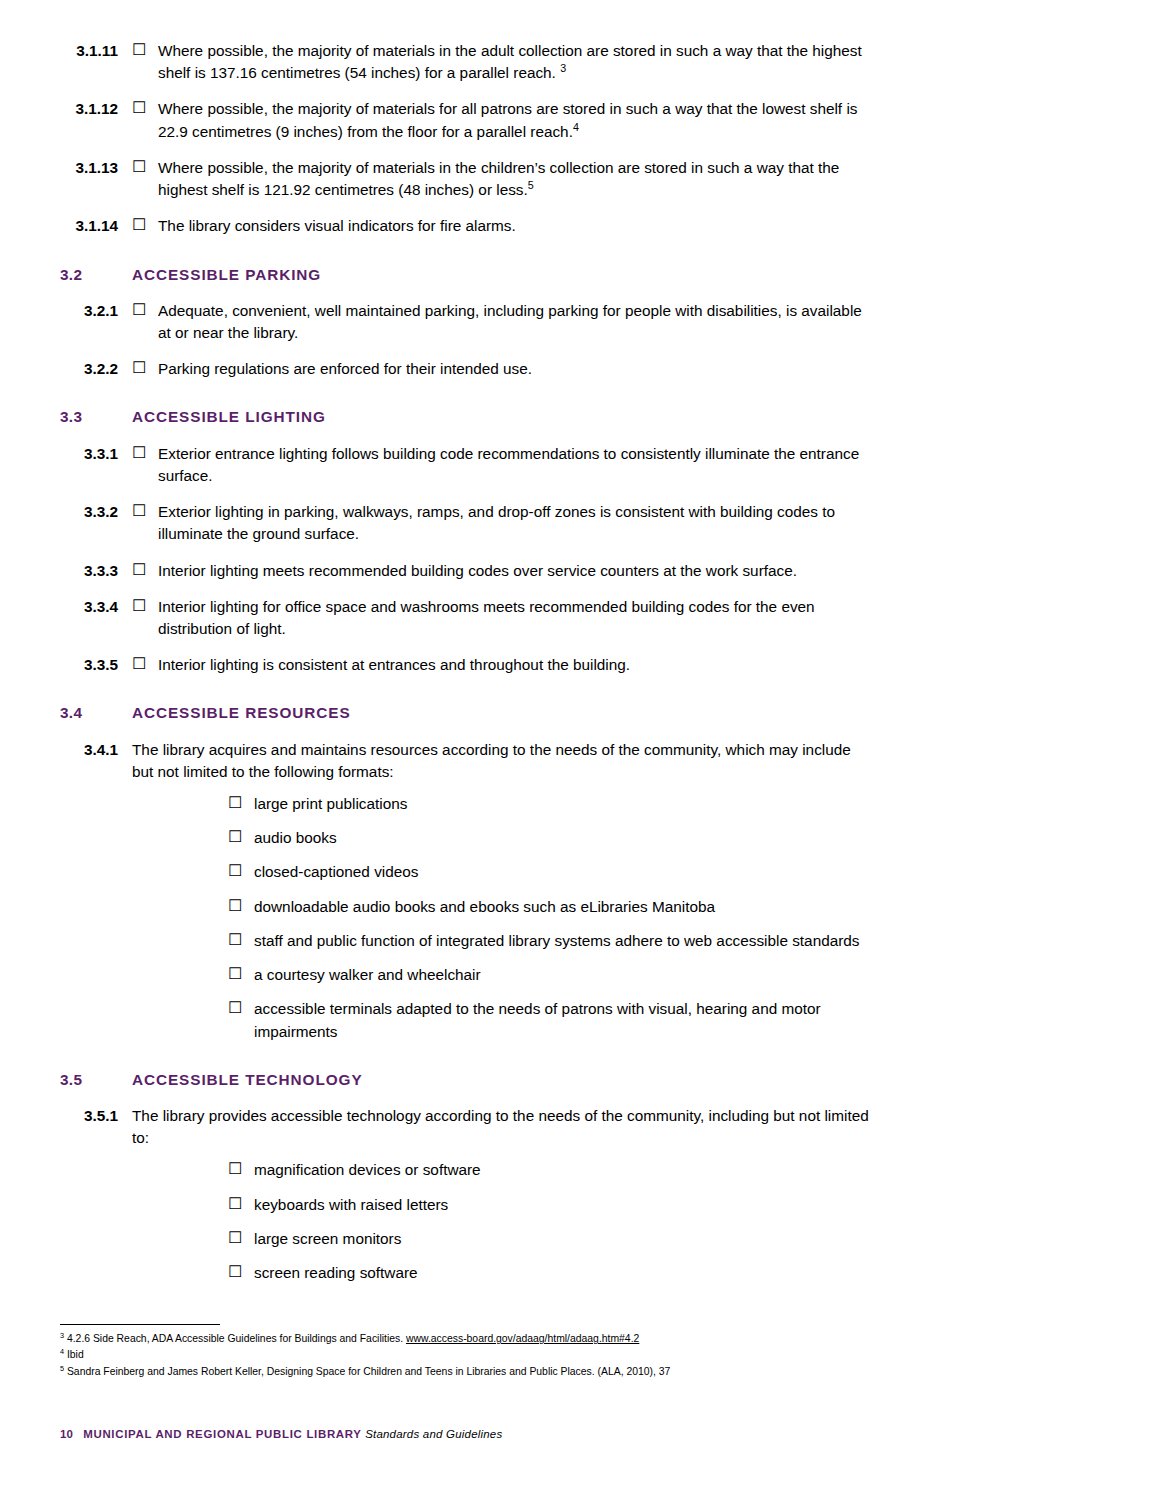3.1.11
☐
Where possible, the majority of materials in the adult collection are stored in such a way that the highest shelf is 137.16 centimetres (54 inches) for a parallel reach. 3
3.1.12
☐
Where possible, the majority of materials for all patrons are stored in such a way that the lowest shelf is 22.9 centimetres (9 inches) from the floor for a parallel reach.4
3.1.13
☐
Where possible, the majority of materials in the children’s collection are stored in such a way that the highest shelf is 121.92 centimetres (48 inches) or less.5
3.1.14
☐
The library considers visual indicators for fire alarms.
3.2
Accessible Parking
3.2.1
☐
Adequate, convenient, well maintained parking, including parking for people with disabilities, is available at or near the library.
3.2.2
☐
Parking regulations are enforced for their intended use.
3.3
Accessible Lighting
3.3.1
☐
Exterior entrance lighting follows building code recommendations to consistently illuminate the entrance surface.
3.3.2
☐
Exterior lighting in parking, walkways, ramps, and drop-off zones is consistent with building codes to illuminate the ground surface.
3.3.3
☐
Interior lighting meets recommended building codes over service counters at the work surface.
3.3.4
☐
Interior lighting for office space and washrooms meets recommended building codes for the even distribution of light.
3.3.5
☐
Interior lighting is consistent at entrances and throughout the building.
3.4
Accessible Resources
3.4.1
The library acquires and maintains resources according to the needs of the community, which may include but not limited to the following formats:
☐
large print publications
☐
audio books
☐
closed-captioned videos
☐
downloadable audio books and ebooks such as eLibraries Manitoba
☐
staff and public function of integrated library systems adhere to web accessible standards
☐
a courtesy walker and wheelchair
☐
accessible terminals adapted to the needs of patrons with visual, hearing and motor impairments
3.5
Accessible Technology
3.5.1
The library provides accessible technology according to the needs of the community, including but not limited to:
☐
magnification devices or software
☐
keyboards with raised letters
☐
large screen monitors
☐
screen reading software
3 4.2.6 Side Reach, ADA Accessible Guidelines for Buildings and Facilities. www.access-board.gov/adaag/html/adaag.htm#4.2
4 Ibid
5 Sandra Feinberg and James Robert Keller, Designing Space for Children and Teens in Libraries and Public Places. (ALA, 2010), 37
10 MUNICIPAL AND REGIONAL PUBLIC LIBRARY Standards and Guidelines